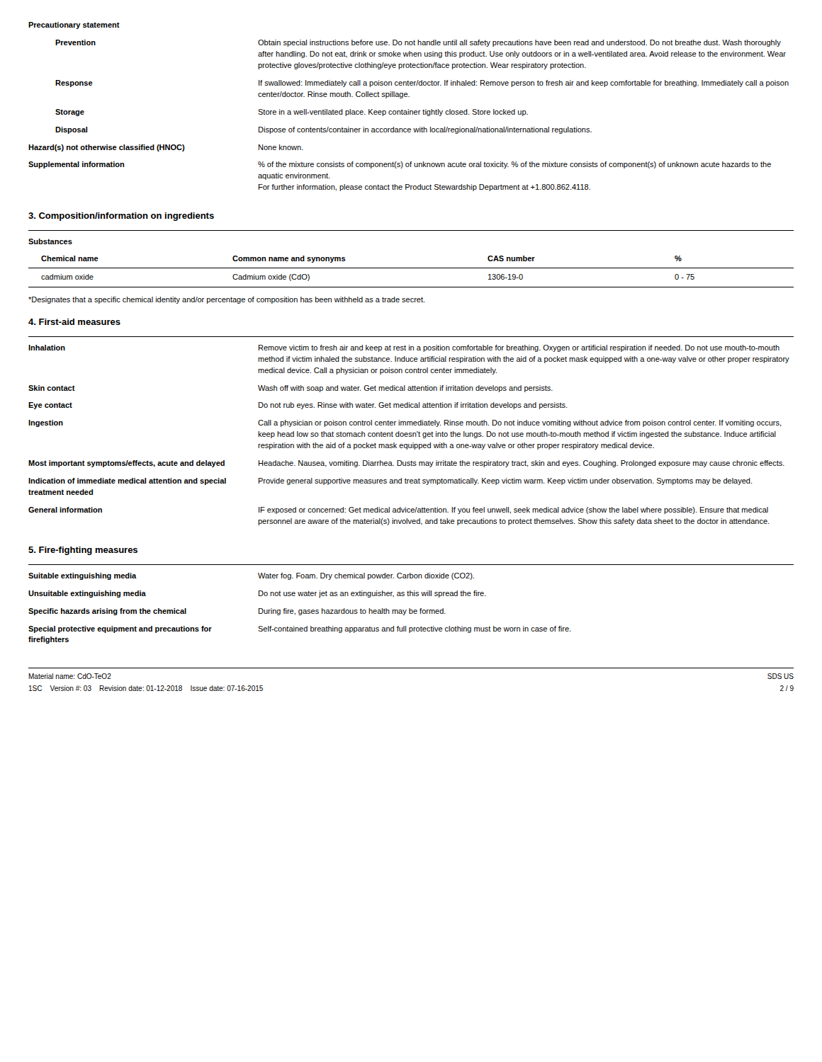| Precautionary statement | |
| Prevention | Obtain special instructions before use. Do not handle until all safety precautions have been read and understood. Do not breathe dust. Wash thoroughly after handling. Do not eat, drink or smoke when using this product. Use only outdoors or in a well-ventilated area. Avoid release to the environment. Wear protective gloves/protective clothing/eye protection/face protection. Wear respiratory protection. |
| Response | If swallowed: Immediately call a poison center/doctor. If inhaled: Remove person to fresh air and keep comfortable for breathing. Immediately call a poison center/doctor. Rinse mouth. Collect spillage. |
| Storage | Store in a well-ventilated place. Keep container tightly closed. Store locked up. |
| Disposal | Dispose of contents/container in accordance with local/regional/national/international regulations. |
| Hazard(s) not otherwise classified (HNOC) | None known. |
| Supplemental information | % of the mixture consists of component(s) of unknown acute oral toxicity. % of the mixture consists of component(s) of unknown acute hazards to the aquatic environment. For further information, please contact the Product Stewardship Department at +1.800.862.4118. |
3. Composition/information on ingredients
Substances
| Chemical name | Common name and synonyms | CAS number | % |
| --- | --- | --- | --- |
| cadmium oxide | Cadmium oxide (CdO) | 1306-19-0 | 0 - 75 |
*Designates that a specific chemical identity and/or percentage of composition has been withheld as a trade secret.
4. First-aid measures
| Inhalation | Remove victim to fresh air and keep at rest in a position comfortable for breathing. Oxygen or artificial respiration if needed. Do not use mouth-to-mouth method if victim inhaled the substance. Induce artificial respiration with the aid of a pocket mask equipped with a one-way valve or other proper respiratory medical device. Call a physician or poison control center immediately. |
| Skin contact | Wash off with soap and water. Get medical attention if irritation develops and persists. |
| Eye contact | Do not rub eyes. Rinse with water. Get medical attention if irritation develops and persists. |
| Ingestion | Call a physician or poison control center immediately. Rinse mouth. Do not induce vomiting without advice from poison control center. If vomiting occurs, keep head low so that stomach content doesn't get into the lungs. Do not use mouth-to-mouth method if victim ingested the substance. Induce artificial respiration with the aid of a pocket mask equipped with a one-way valve or other proper respiratory medical device. |
| Most important symptoms/effects, acute and delayed | Headache. Nausea, vomiting. Diarrhea. Dusts may irritate the respiratory tract, skin and eyes. Coughing. Prolonged exposure may cause chronic effects. |
| Indication of immediate medical attention and special treatment needed | Provide general supportive measures and treat symptomatically. Keep victim warm. Keep victim under observation. Symptoms may be delayed. |
| General information | IF exposed or concerned: Get medical advice/attention. If you feel unwell, seek medical advice (show the label where possible). Ensure that medical personnel are aware of the material(s) involved, and take precautions to protect themselves. Show this safety data sheet to the doctor in attendance. |
5. Fire-fighting measures
| Suitable extinguishing media | Water fog. Foam. Dry chemical powder. Carbon dioxide (CO2). |
| Unsuitable extinguishing media | Do not use water jet as an extinguisher, as this will spread the fire. |
| Specific hazards arising from the chemical | During fire, gases hazardous to health may be formed. |
| Special protective equipment and precautions for firefighters | Self-contained breathing apparatus and full protective clothing must be worn in case of fire. |
Material name: CdO-TeO2
SDS US
1SC Version #: 03 Revision date: 01-12-2018 Issue date: 07-16-2015 2 / 9